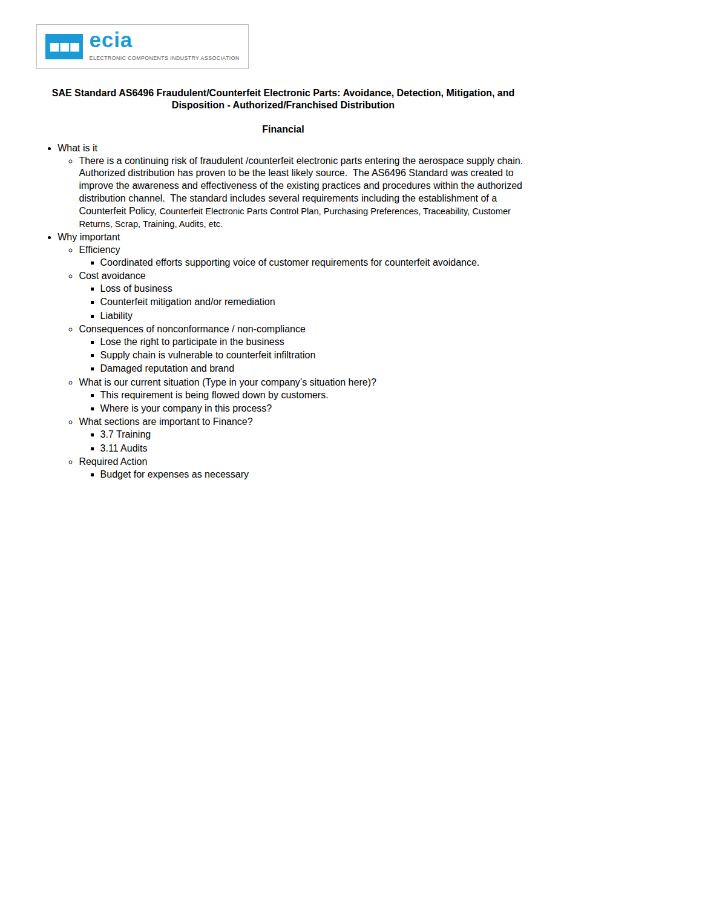■■■ ecia
Electronic Components Industry Association
SAE Standard AS6496 Fraudulent/Counterfeit Electronic Parts: Avoidance, Detection, Mitigation, and Disposition - Authorized/Franchised Distribution
Financial
What is it
There is a continuing risk of fraudulent /counterfeit electronic parts entering the aerospace supply chain. Authorized distribution has proven to be the least likely source. The AS6496 Standard was created to improve the awareness and effectiveness of the existing practices and procedures within the authorized distribution channel. The standard includes several requirements including the establishment of a Counterfeit Policy, Counterfeit Electronic Parts Control Plan, Purchasing Preferences, Traceability, Customer Returns, Scrap, Training, Audits, etc.
Why important
Efficiency
Coordinated efforts supporting voice of customer requirements for counterfeit avoidance.
Cost avoidance
Loss of business
Counterfeit mitigation and/or remediation
Liability
Consequences of nonconformance / non-compliance
Lose the right to participate in the business
Supply chain is vulnerable to counterfeit infiltration
Damaged reputation and brand
What is our current situation (Type in your company’s situation here)?
This requirement is being flowed down by customers.
Where is your company in this process?
What sections are important to Finance?
3.7 Training
3.11 Audits
Required Action
Budget for expenses as necessary